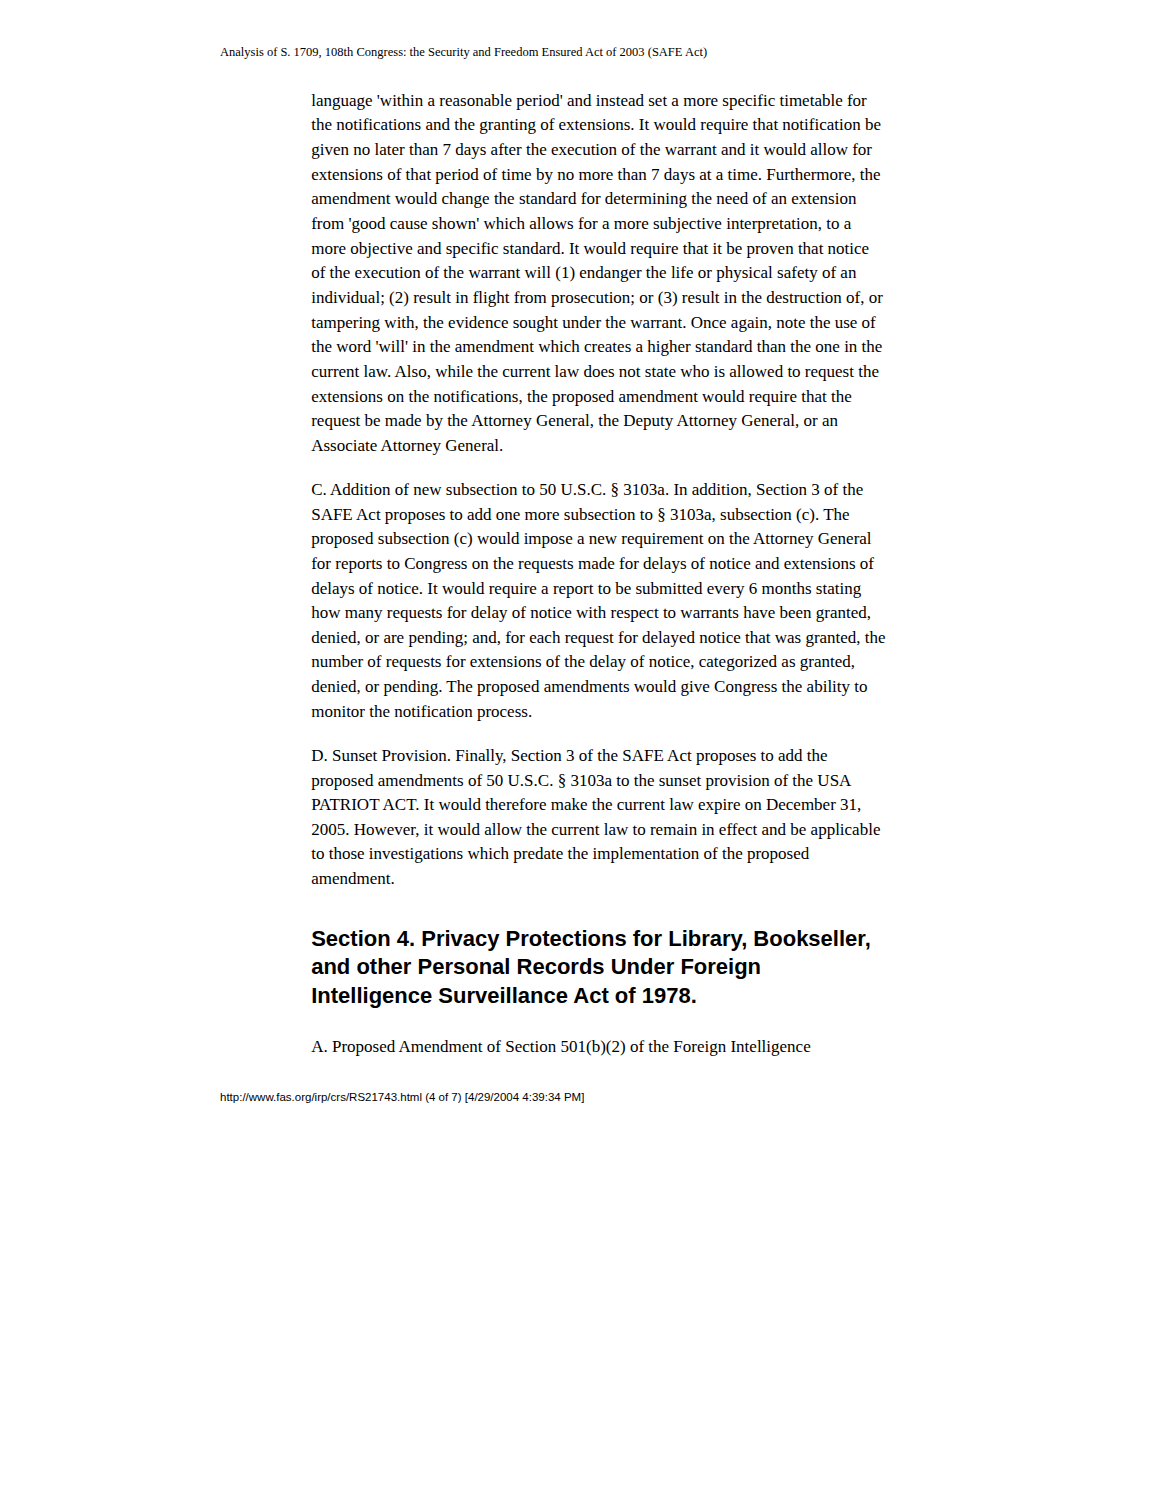Analysis of S. 1709, 108th Congress: the Security and Freedom Ensured Act of 2003 (SAFE Act)
language 'within a reasonable period' and instead set a more specific timetable for the notifications and the granting of extensions. It would require that notification be given no later than 7 days after the execution of the warrant and it would allow for extensions of that period of time by no more than 7 days at a time. Furthermore, the amendment would change the standard for determining the need of an extension from 'good cause shown' which allows for a more subjective interpretation, to a more objective and specific standard. It would require that it be proven that notice of the execution of the warrant will (1) endanger the life or physical safety of an individual; (2) result in flight from prosecution; or (3) result in the destruction of, or tampering with, the evidence sought under the warrant. Once again, note the use of the word 'will' in the amendment which creates a higher standard than the one in the current law. Also, while the current law does not state who is allowed to request the extensions on the notifications, the proposed amendment would require that the request be made by the Attorney General, the Deputy Attorney General, or an Associate Attorney General.
C. Addition of new subsection to 50 U.S.C. § 3103a. In addition, Section 3 of the SAFE Act proposes to add one more subsection to § 3103a, subsection (c). The proposed subsection (c) would impose a new requirement on the Attorney General for reports to Congress on the requests made for delays of notice and extensions of delays of notice. It would require a report to be submitted every 6 months stating how many requests for delay of notice with respect to warrants have been granted, denied, or are pending; and, for each request for delayed notice that was granted, the number of requests for extensions of the delay of notice, categorized as granted, denied, or pending. The proposed amendments would give Congress the ability to monitor the notification process.
D. Sunset Provision. Finally, Section 3 of the SAFE Act proposes to add the proposed amendments of 50 U.S.C. § 3103a to the sunset provision of the USA PATRIOT ACT. It would therefore make the current law expire on December 31, 2005. However, it would allow the current law to remain in effect and be applicable to those investigations which predate the implementation of the proposed amendment.
Section 4. Privacy Protections for Library, Bookseller, and other Personal Records Under Foreign Intelligence Surveillance Act of 1978.
A. Proposed Amendment of Section 501(b)(2) of the Foreign Intelligence
http://www.fas.org/irp/crs/RS21743.html (4 of 7) [4/29/2004 4:39:34 PM]